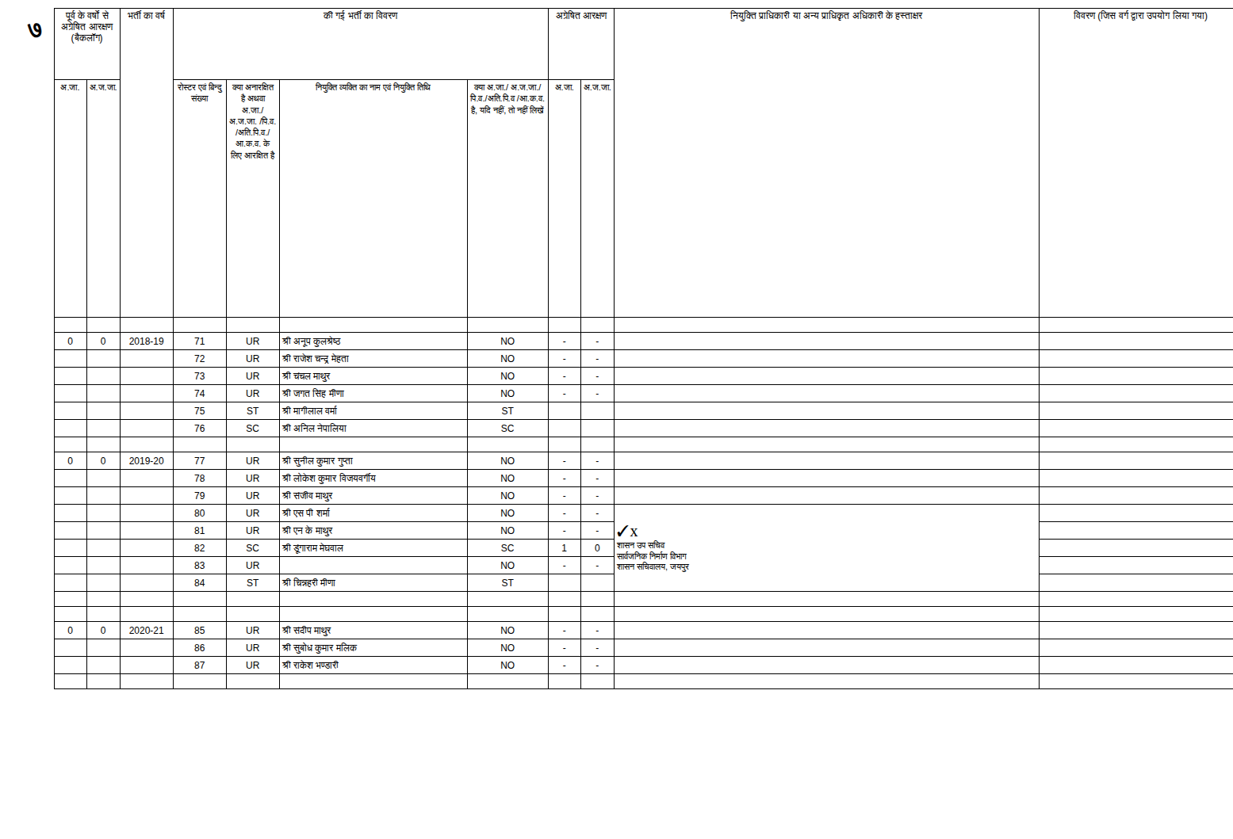७
| पूर्व के वर्षों से अग्रेषित आरक्षण (बैकलॉग) | भर्ती का वर्ष | की गई भर्ती का विवरण | अग्रेषित आरक्षण | नियुक्ति प्राधिकारी या अन्य प्राधिकृत अधिकारी के हस्ताक्षर | विवरण (जिस वर्ग द्वारा उपयोग लिया गया) |
| --- | --- | --- | --- | --- | --- |
| अ.जा. | अ.ज.जा. | रोस्टर एवं बिन्दु संख्या | क्या अनारक्षित है अथवा अ.जा./ अ.ज.जा. /पि.व. /अति.पि.व./आ.क.व. के लिए आरक्षित है | नियुक्ति व्यक्ति का नाम एवं नियुक्ति तिथि | क्या अ.जा./ अ.ज.जा./पि.व./अति.पि.व /आ.क.व. है, यदि नहीं, तो नहीं लिखें | अ.जा. | अ.ज.जा. |
| 0 | 0 | 2018-19 | 71 | UR | श्री अनूप कुलश्रेष्ठ | NO | - | - | | |
| | | | 72 | UR | श्री राजेश चन्द्र मेहता | NO | - | - | | |
| | | | 73 | UR | श्री चंचल माथुर | NO | - | - | | |
| | | | 74 | UR | श्री जगत सिंह मीणा | NO | - | - | | |
| | | | 75 | ST | श्री मांगीलाल वर्मा | ST | | | | |
| | | | 76 | SC | श्री अनिल नेपालिया | SC | | | | |
| 0 | 0 | 2019-20 | 77 | UR | श्री सुनील कुमार गुप्ता | NO | - | - | | |
| | | | 78 | UR | श्री लोकेश कुमार विजयवर्गीय | NO | - | - | | |
| | | | 79 | UR | श्री संजीव माथुर | NO | - | - | | |
| | | | 80 | UR | श्री एस पी शर्मा | NO | - | - | ✓ x शासन उप सचिव सार्वजनिक निर्माण विभाग शासन सचिवालय, जयपुर | |
| | | | 81 | UR | श्री एन के माथुर | NO | - | - | |
| | | | 82 | SC | श्री डूंगाराम मेघवाल | SC | 1 | 0 | |
| | | | 83 | UR | | NO | - | - | |
| | | | 84 | ST | श्री चिन्नहरी मीणा | ST | | | |
| 0 | 0 | 2020-21 | 85 | UR | श्री संदीप माथुर | NO | - | - | | |
| | | | 86 | UR | श्री सुबोध कुमार मलिक | NO | - | - | | |
| | | | 87 | UR | श्री राकेश भण्डारी | NO | - | - | | |